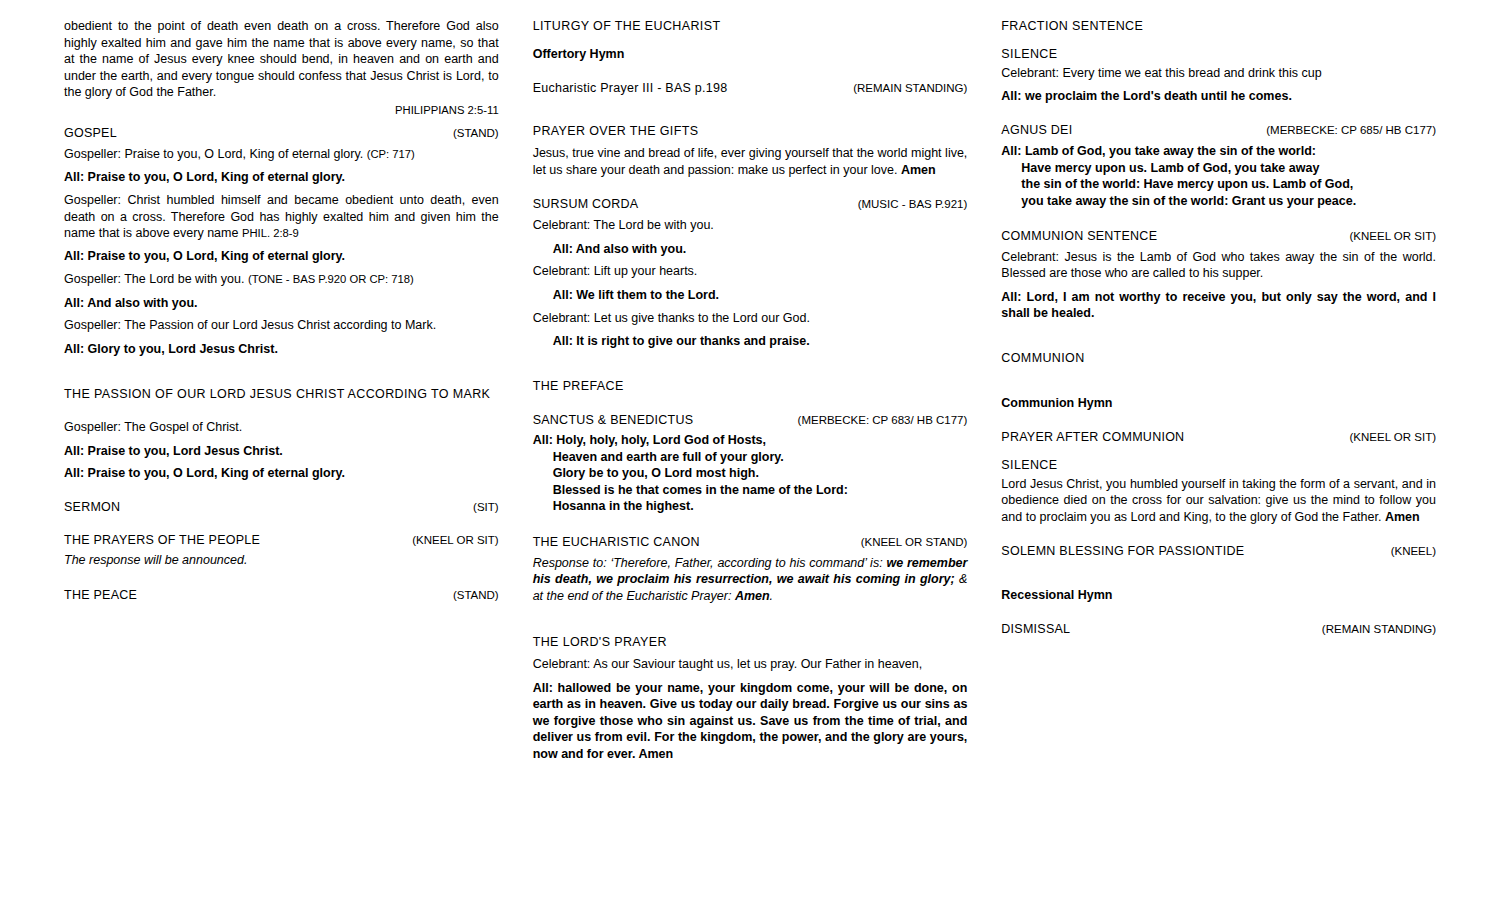obedient to the point of death even death on a cross. Therefore God also highly exalted him and gave him the name that is above every name, so that at the name of Jesus every knee should bend, in heaven and on earth and under the earth, and every tongue should confess that Jesus Christ is Lord, to the glory of God the Father.
Philippians 2:5-11
Gospel (Stand)
Gospeller: Praise to you, O Lord, King of eternal glory. (CP: 717)
All: Praise to you, O Lord, King of eternal glory.
Gospeller: Christ humbled himself and became obedient unto death, even death on a cross. Therefore God has highly exalted him and given him the name that is above every name Phil. 2:8-9
All: Praise to you, O Lord, King of eternal glory.
Gospeller: The Lord be with you. (Tone - BAS p.920 or CP: 718)
All: And also with you.
Gospeller: The Passion of our Lord Jesus Christ according to Mark.
All: Glory to you, Lord Jesus Christ.
The Passion of our Lord Jesus Christ according to Mark
Gospeller: The Gospel of Christ.
All: Praise to you, Lord Jesus Christ.
All: Praise to you, O Lord, King of eternal glory.
Sermon (Sit)
The Prayers of the People (Kneel or Sit)
The response will be announced.
The Peace (Stand)
Liturgy of the Eucharist
Offertory Hymn
Eucharistic Prayer III - BAS p.198 (Remain Standing)
Prayer over the Gifts
Jesus, true vine and bread of life, ever giving yourself that the world might live, let us share your death and passion: make us perfect in your love. Amen
Sursum Corda (Music - BAS p.921)
Celebrant: The Lord be with you.
All: And also with you.
Celebrant: Lift up your hearts.
All: We lift them to the Lord.
Celebrant: Let us give thanks to the Lord our God.
All: It is right to give our thanks and praise.
The Preface
Sanctus & Benedictus (Merbecke: CP 683/ HB C177)
All: Holy, holy, holy, Lord God of Hosts, Heaven and earth are full of your glory. Glory be to you, O Lord most high. Blessed is he that comes in the name of the Lord: Hosanna in the highest.
The Eucharistic Canon (Kneel or Stand)
Response to: ‘Therefore, Father, according to his command’ is: we remember his death, we proclaim his resurrection, we await his coming in glory; & at the end of the Eucharistic Prayer: Amen.
The Lord's Prayer
Celebrant: As our Saviour taught us, let us pray. Our Father in heaven,
All: hallowed be your name, your kingdom come, your will be done, on earth as in heaven. Give us today our daily bread. Forgive us our sins as we forgive those who sin against us. Save us from the time of trial, and deliver us from evil. For the kingdom, the power, and the glory are yours, now and for ever. Amen
Fraction Sentence
Silence
Celebrant: Every time we eat this bread and drink this cup
All: we proclaim the Lord's death until he comes.
Agnus Dei (Merbecke: CP 685/ HB C177)
All: Lamb of God, you take away the sin of the world: Have mercy upon us. Lamb of God, you take away the sin of the world: Have mercy upon us. Lamb of God, you take away the sin of the world: Grant us your peace.
Communion Sentence (Kneel or Sit)
Celebrant: Jesus is the Lamb of God who takes away the sin of the world. Blessed are those who are called to his supper.
All: Lord, I am not worthy to receive you, but only say the word, and I shall be healed.
Communion
Communion Hymn
Prayer after Communion (Kneel or Sit)
Silence
Lord Jesus Christ, you humbled yourself in taking the form of a servant, and in obedience died on the cross for our salvation: give us the mind to follow you and to proclaim you as Lord and King, to the glory of God the Father. Amen
Solemn Blessing for Passiontide (Kneel)
Recessional Hymn
Dismissal (Remain Standing)